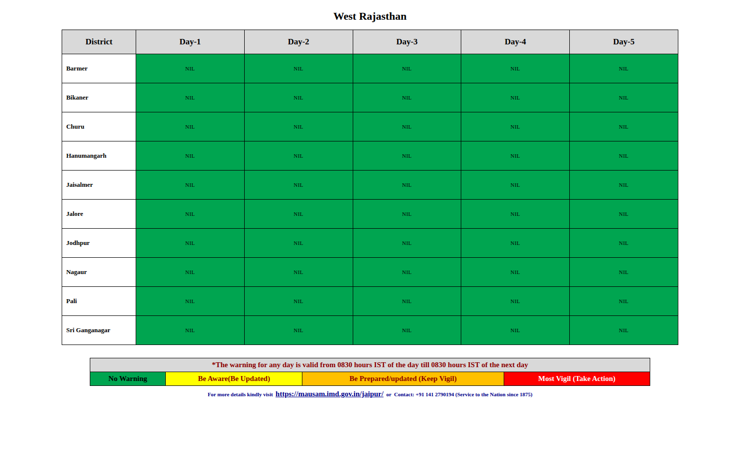West Rajasthan
| District | Day-1 | Day-2 | Day-3 | Day-4 | Day-5 |
| --- | --- | --- | --- | --- | --- |
| Barmer | NIL | NIL | NIL | NIL | NIL |
| Bikaner | NIL | NIL | NIL | NIL | NIL |
| Churu | NIL | NIL | NIL | NIL | NIL |
| Hanumangarh | NIL | NIL | NIL | NIL | NIL |
| Jaisalmer | NIL | NIL | NIL | NIL | NIL |
| Jalore | NIL | NIL | NIL | NIL | NIL |
| Jodhpur | NIL | NIL | NIL | NIL | NIL |
| Nagaur | NIL | NIL | NIL | NIL | NIL |
| Pali | NIL | NIL | NIL | NIL | NIL |
| Sri Ganganagar | NIL | NIL | NIL | NIL | NIL |
| *The warning for any day is valid from 0830 hours IST of the day till 0830 hours IST of the next day |
| No Warning | Be Aware(Be Updated) | Be Prepared/updated (Keep Vigil) | Most Vigil (Take Action) |
For more details kindly visit https://mausam.imd.gov.in/jaipur/ or Contact: +91 141 2790194 (Service to the Nation since 1875)